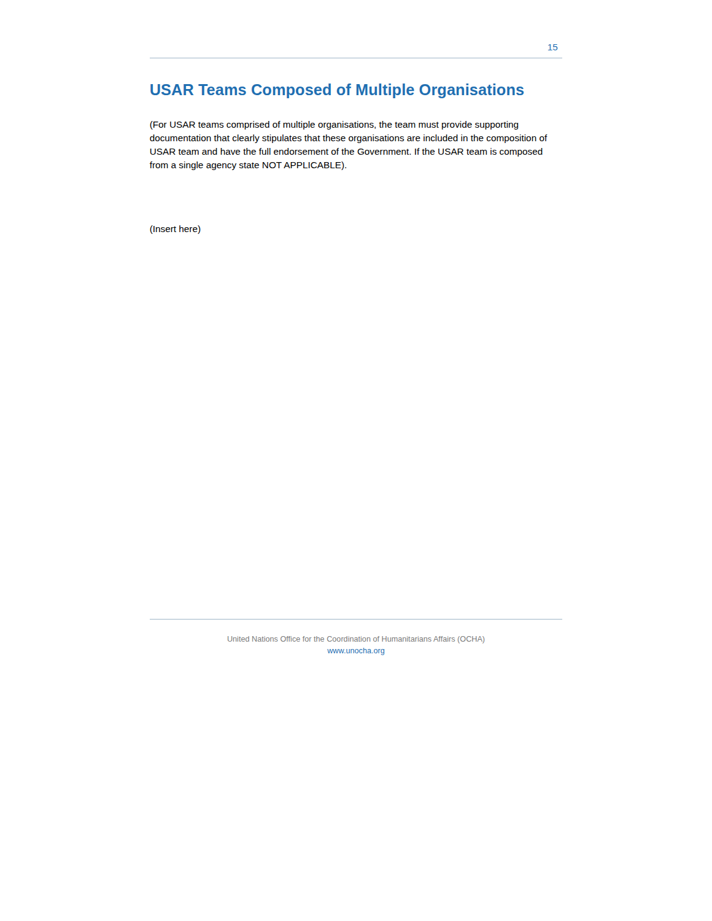15
USAR Teams Composed of Multiple Organisations
(For USAR teams comprised of multiple organisations, the team must provide supporting documentation that clearly stipulates that these organisations are included in the composition of USAR team and have the full endorsement of the Government. If the USAR team is composed from a single agency state NOT APPLICABLE).
(Insert here)
United Nations Office for the Coordination of Humanitarians Affairs (OCHA)
www.unocha.org